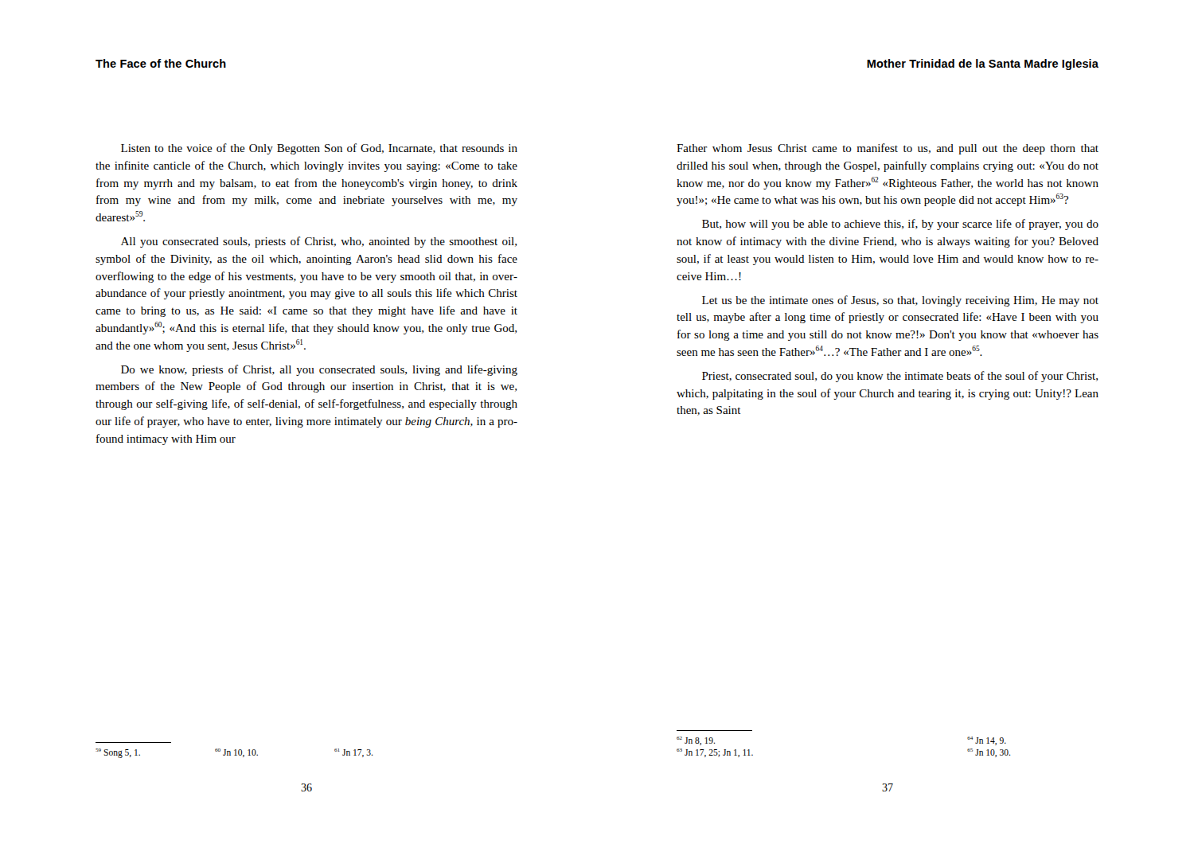The Face of the Church
Listen to the voice of the Only Begotten Son of God, Incarnate, that resounds in the infinite canticle of the Church, which lovingly invites you saying: «Come to take from my myrrh and my balsam, to eat from the honeycomb's virgin honey, to drink from my wine and from my milk, come and inebriate yourselves with me, my dearest»59.
All you consecrated souls, priests of Christ, who, anointed by the smoothest oil, symbol of the Divinity, as the oil which, anointing Aaron's head slid down his face overflowing to the edge of his vestments, you have to be very smooth oil that, in overabundance of your priestly anointment, you may give to all souls this life which Christ came to bring to us, as He said: «I came so that they might have life and have it abundantly»60; «And this is eternal life, that they should know you, the only true God, and the one whom you sent, Jesus Christ»61.
Do we know, priests of Christ, all you consecrated souls, living and life-giving members of the New People of God through our insertion in Christ, that it is we, through our self-giving life, of self-denial, of self-forgetfulness, and especially through our life of prayer, who have to enter, living more intimately our being Church, in a profound intimacy with Him our
59 Song 5, 1. 60 Jn 10, 10. 61 Jn 17, 3.
36
Mother Trinidad de la Santa Madre Iglesia
Father whom Jesus Christ came to manifest to us, and pull out the deep thorn that drilled his soul when, through the Gospel, painfully complains crying out: «You do not know me, nor do you know my Father»62 «Righteous Father, the world has not known you!»; «He came to what was his own, but his own people did not accept Him»63?
But, how will you be able to achieve this, if, by your scarce life of prayer, you do not know of intimacy with the divine Friend, who is always waiting for you? Beloved soul, if at least you would listen to Him, would love Him and would know how to receive Him…!
Let us be the intimate ones of Jesus, so that, lovingly receiving Him, He may not tell us, maybe after a long time of priestly or consecrated life: «Have I been with you for so long a time and you still do not know me?!» Don't you know that «whoever has seen me has seen the Father»64…? «The Father and I are one»65.
Priest, consecrated soul, do you know the intimate beats of the soul of your Christ, which, palpitating in the soul of your Church and tearing it, is crying out: Unity!? Lean then, as Saint
62 Jn 8, 19. 63 Jn 17, 25; Jn 1, 11.
64 Jn 14, 9. 65 Jn 10, 30.
37